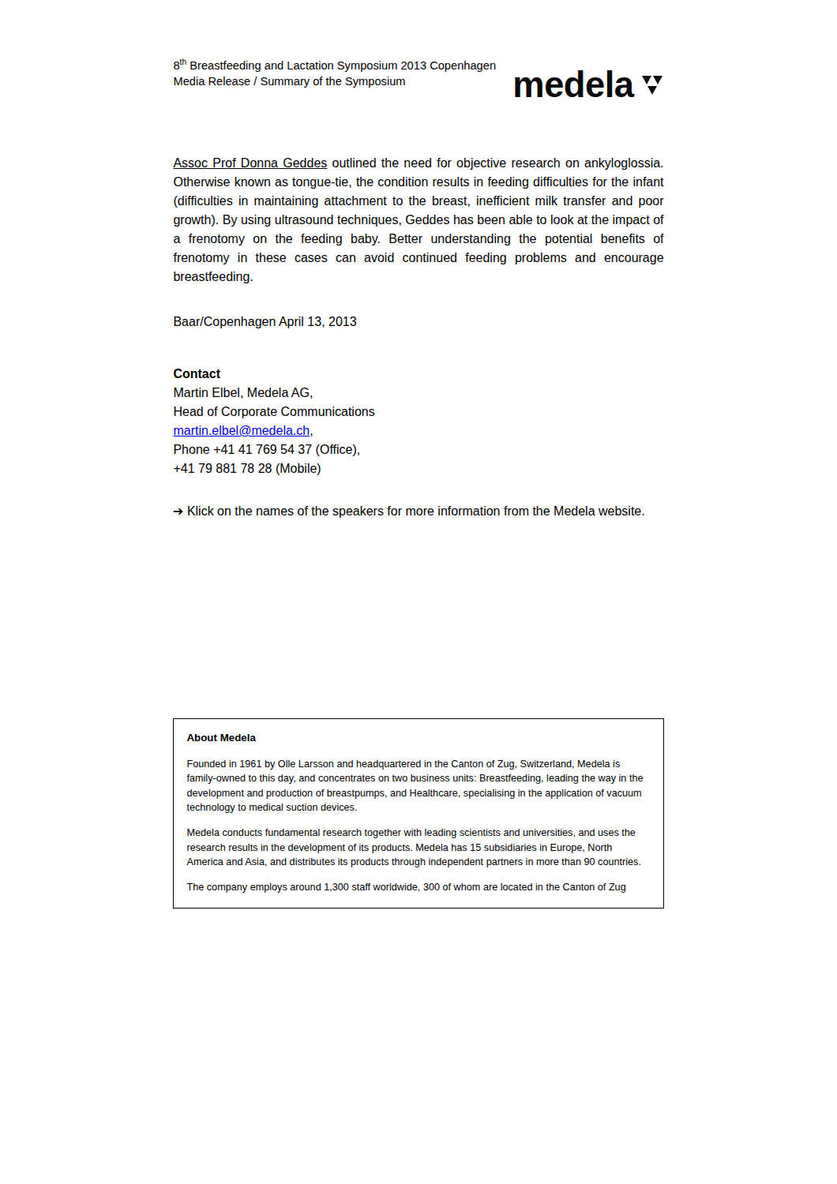8th Breastfeeding and Lactation Symposium 2013 Copenhagen
Media Release / Summary of the Symposium
medela
Assoc Prof Donna Geddes outlined the need for objective research on ankyloglossia. Otherwise known as tongue-tie, the condition results in feeding difficulties for the infant (difficulties in maintaining attachment to the breast, inefficient milk transfer and poor growth). By using ultrasound techniques, Geddes has been able to look at the impact of a frenotomy on the feeding baby. Better understanding the potential benefits of frenotomy in these cases can avoid continued feeding problems and encourage breastfeeding.
Baar/Copenhagen April 13, 2013
Contact
Martin Elbel, Medela AG,
Head of Corporate Communications
martin.elbel@medela.ch,
Phone +41 41 769 54 37 (Office),
+41 79 881 78 28 (Mobile)
➔ Klick on the names of the speakers for more information from the Medela website.
About Medela
Founded in 1961 by Olle Larsson and headquartered in the Canton of Zug, Switzerland, Medela is family-owned to this day, and concentrates on two business units: Breastfeeding, leading the way in the development and production of breastpumps, and Healthcare, specialising in the application of vacuum technology to medical suction devices.
Medela conducts fundamental research together with leading scientists and universities, and uses the research results in the development of its products. Medela has 15 subsidiaries in Europe, North America and Asia, and distributes its products through independent partners in more than 90 countries.
The company employs around 1,300 staff worldwide, 300 of whom are located in the Canton of Zug